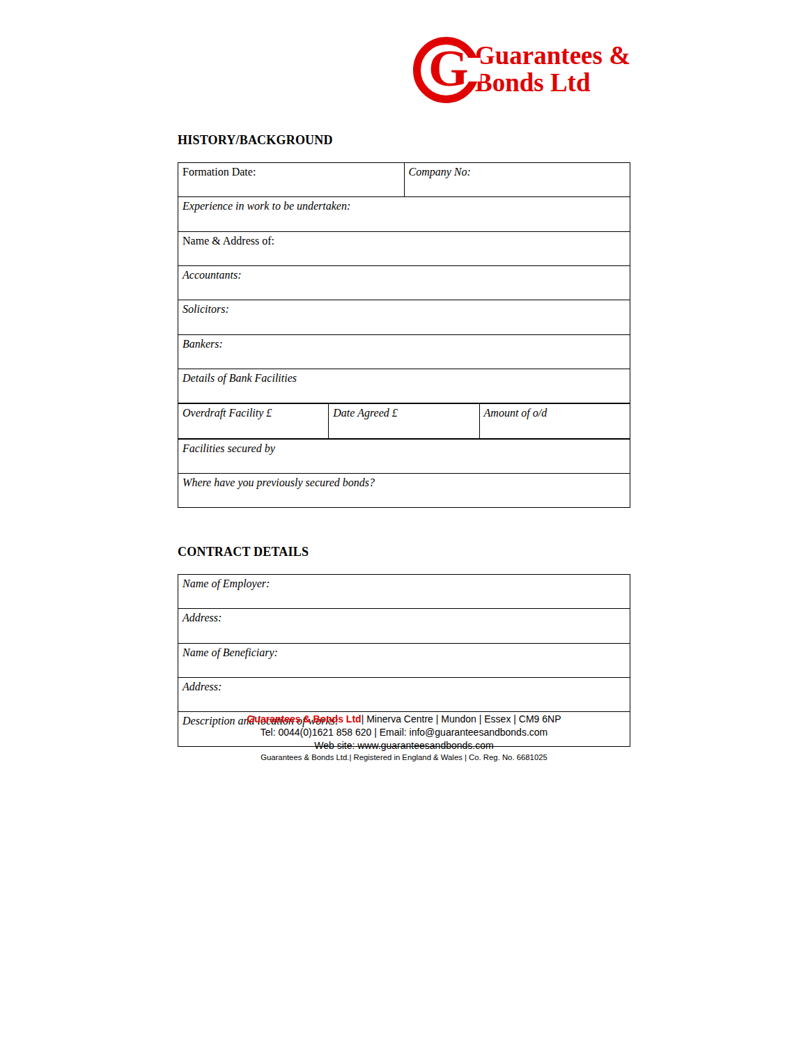G Guarantees &
Bonds Ltd
HISTORY/BACKGROUND
| Formation Date: | Company No: |
| Experience in work to be undertaken: |
| Name & Address of: |
| Accountants: |
| Solicitors: |
| Bankers: |
| Details of Bank Facilities |
| Overdraft Facility £ | Date Agreed £ | Amount of o/d |
| Facilities secured by |
| Where have you previously secured bonds? |
CONTRACT DETAILS
| Name of Employer: |
| Address: |
| Name of Beneficiary: |
| Address: |
| Description and location of works: |
Guarantees & Bonds Ltd| Minerva Centre | Mundon | Essex | CM9 6NP
Tel: 0044(0)1621 858 620 | Email: info@guaranteesandbonds.com
Web site: www.guaranteesandbonds.com
Guarantees & Bonds Ltd.| Registered in England & Wales | Co. Reg. No. 6681025